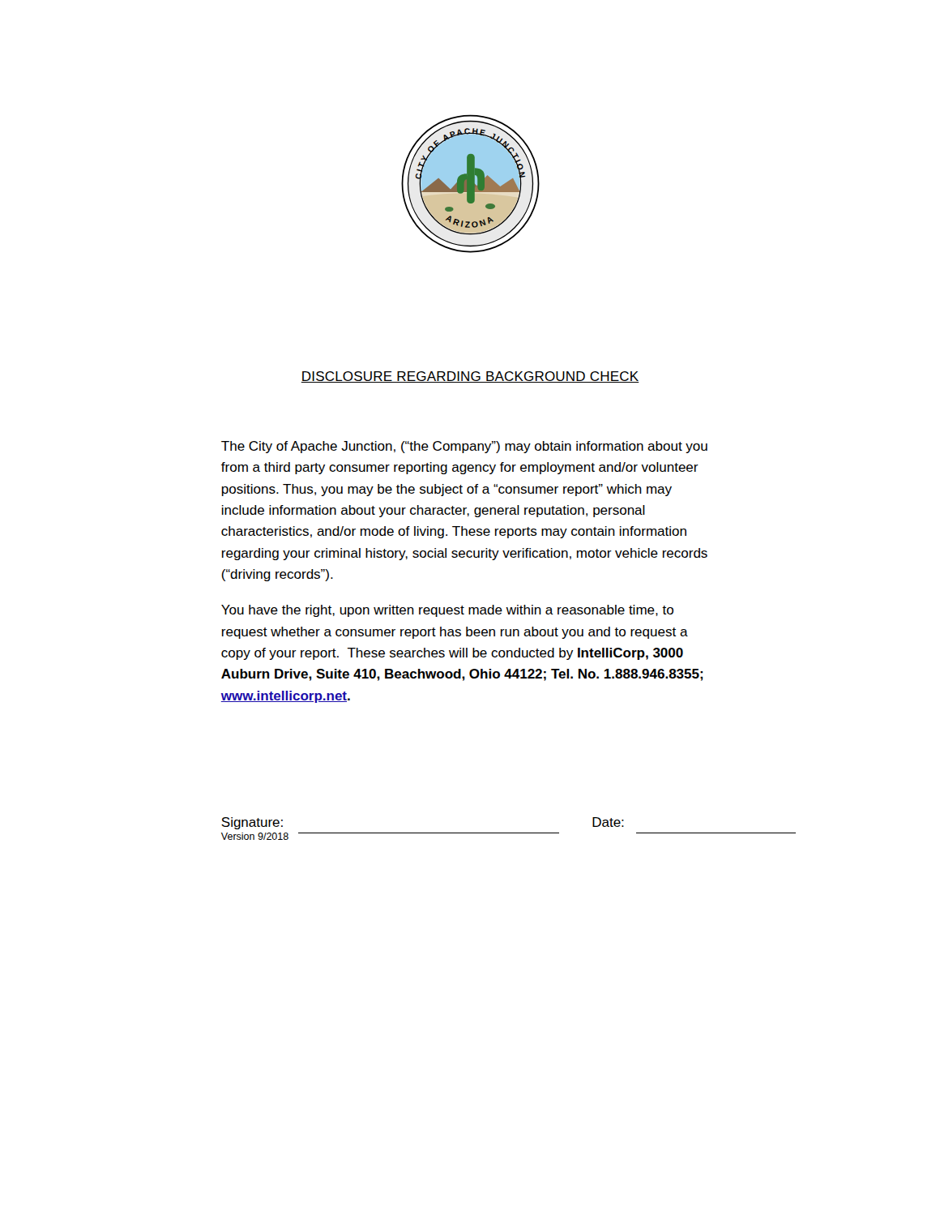CITY OF APACHE JUNCTION ARIZONA
DISCLOSURE REGARDING BACKGROUND CHECK
The City of Apache Junction, (“the Company”) may obtain information about you from a third party consumer reporting agency for employment and/or volunteer positions. Thus, you may be the subject of a “consumer report” which may include information about your character, general reputation, personal characteristics, and/or mode of living. These reports may contain information regarding your criminal history, social security verification, motor vehicle records (“driving records”).
You have the right, upon written request made within a reasonable time, to request whether a consumer report has been run about you and to request a copy of your report. These searches will be conducted by IntelliCorp, 3000 Auburn Drive, Suite 410, Beachwood, Ohio 44122; Tel. No. 1.888.946.8355; www.intellicorp.net.
Signature: Date:
Version 9/2018